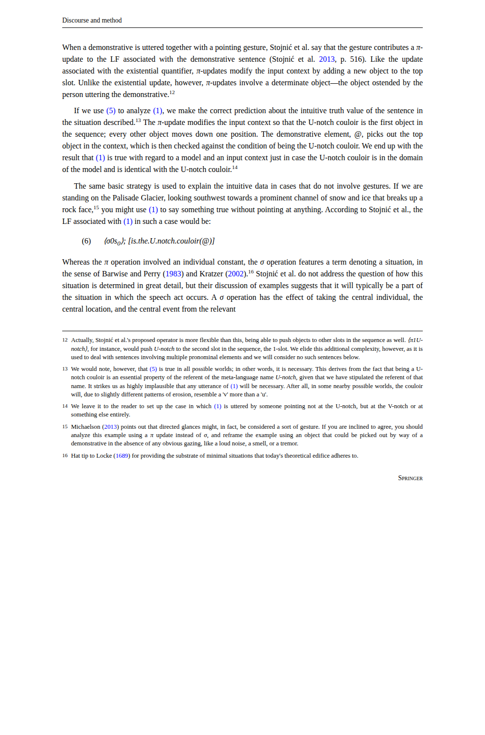Discourse and method
When a demonstrative is uttered together with a pointing gesture, Stojnić et al. say that the gesture contributes a π-update to the LF associated with the demonstrative sentence (Stojnić et al. 2013, p. 516). Like the update associated with the existential quantifier, π-updates modify the input context by adding a new object to the top slot. Unlike the existential update, however, π-updates involve a determinate object—the object ostended by the person uttering the demonstrative.12
If we use (5) to analyze (1), we make the correct prediction about the intuitive truth value of the sentence in the situation described.13 The π-update modifies the input context so that the U-notch couloir is the first object in the sequence; every other object moves down one position. The demonstrative element, @, picks out the top object in the context, which is then checked against the condition of being the U-notch couloir. We end up with the result that (1) is true with regard to a model and an input context just in case the U-notch couloir is in the domain of the model and is identical with the U-notch couloir.14
The same basic strategy is used to explain the intuitive data in cases that do not involve gestures. If we are standing on the Palisade Glacier, looking southwest towards a prominent channel of snow and ice that breaks up a rock face,15 you might use (1) to say something true without pointing at anything. According to Stojnić et al., the LF associated with (1) in such a case would be:
(6) ⟨σ0s0⟩; [is.the.U.notch.couloir(@)]
Whereas the π operation involved an individual constant, the σ operation features a term denoting a situation, in the sense of Barwise and Perry (1983) and Kratzer (2002).16 Stojnić et al. do not address the question of how this situation is determined in great detail, but their discussion of examples suggests that it will typically be a part of the situation in which the speech act occurs. A σ operation has the effect of taking the central individual, the central location, and the central event from the relevant
12 Actually, Stojnić et al.'s proposed operator is more flexible than this, being able to push objects to other slots in the sequence as well. ⟨π1U-notch⟩, for instance, would push U-notch to the second slot in the sequence, the 1-slot. We elide this additional complexity, however, as it is used to deal with sentences involving multiple pronominal elements and we will consider no such sentences below.
13 We would note, however, that (5) is true in all possible worlds; in other words, it is necessary. This derives from the fact that being a U-notch couloir is an essential property of the referent of the meta-language name U-notch, given that we have stipulated the referent of that name. It strikes us as highly implausible that any utterance of (1) will be necessary. After all, in some nearby possible worlds, the couloir will, due to slightly different patterns of erosion, resemble a 'v' more than a 'u'.
14 We leave it to the reader to set up the case in which (1) is uttered by someone pointing not at the U-notch, but at the V-notch or at something else entirely.
15 Michaelson (2013) points out that directed glances might, in fact, be considered a sort of gesture. If you are inclined to agree, you should analyze this example using a π update instead of σ, and reframe the example using an object that could be picked out by way of a demonstrative in the absence of any obvious gazing, like a loud noise, a smell, or a tremor.
16 Hat tip to Locke (1689) for providing the substrate of minimal situations that today's theoretical edifice adheres to.
Springer